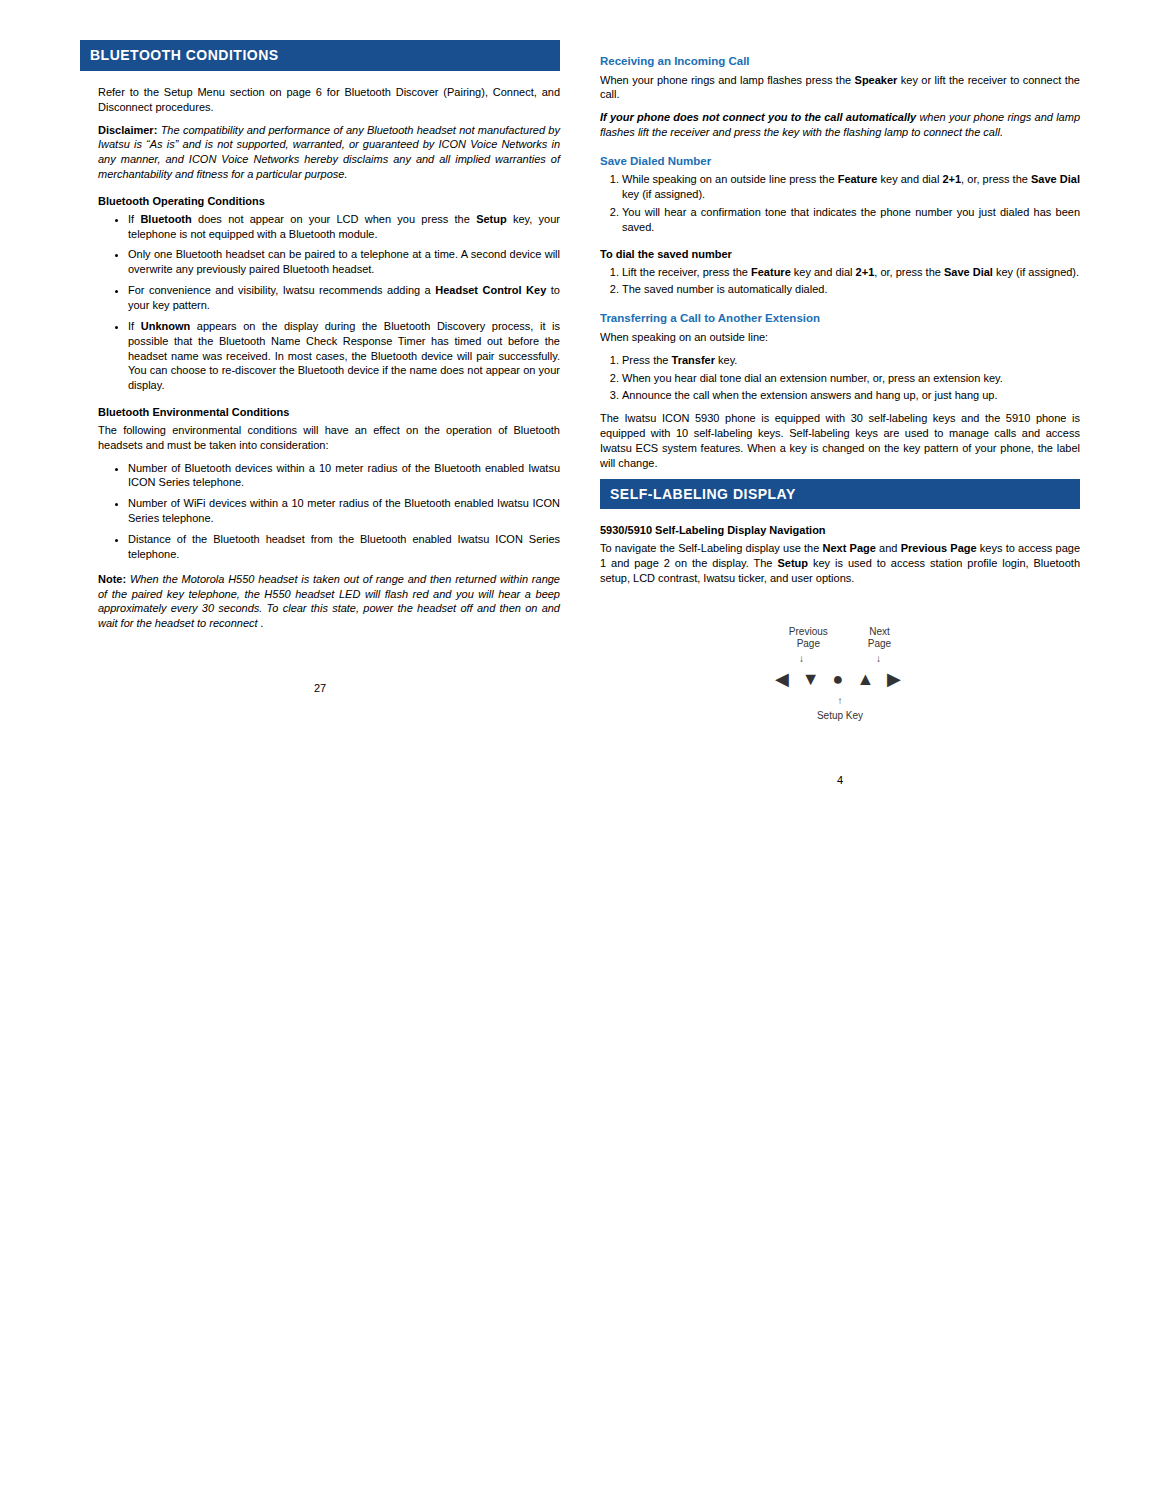BLUETOOTH CONDITIONS
Refer to the Setup Menu section on page 6 for Bluetooth Discover (Pairing), Connect, and Disconnect procedures.
Disclaimer: The compatibility and performance of any Bluetooth headset not manufactured by Iwatsu is “As is” and is not supported, warranted, or guaranteed by ICON Voice Networks in any manner, and ICON Voice Networks hereby disclaims any and all implied warranties of merchantability and fitness for a particular purpose.
Bluetooth Operating Conditions
If Bluetooth does not appear on your LCD when you press the Setup key, your telephone is not equipped with a Bluetooth module.
Only one Bluetooth headset can be paired to a telephone at a time. A second device will overwrite any previously paired Bluetooth headset.
For convenience and visibility, Iwatsu recommends adding a Headset Control Key to your key pattern.
If Unknown appears on the display during the Bluetooth Discovery process, it is possible that the Bluetooth Name Check Response Timer has timed out before the headset name was received. In most cases, the Bluetooth device will pair successfully. You can choose to re-discover the Bluetooth device if the name does not appear on your display.
Bluetooth Environmental Conditions
The following environmental conditions will have an effect on the operation of Bluetooth headsets and must be taken into consideration:
Number of Bluetooth devices within a 10 meter radius of the Bluetooth enabled Iwatsu ICON Series telephone.
Number of WiFi devices within a 10 meter radius of the Bluetooth enabled Iwatsu ICON Series telephone.
Distance of the Bluetooth headset from the Bluetooth enabled Iwatsu ICON Series telephone.
Note: When the Motorola H550 headset is taken out of range and then returned within range of the paired key telephone, the H550 headset LED will flash red and you will hear a beep approximately every 30 seconds. To clear this state, power the headset off and then on and wait for the headset to reconnect .
27
Receiving an Incoming Call
When your phone rings and lamp flashes press the Speaker key or lift the receiver to connect the call.
If your phone does not connect you to the call automatically when your phone rings and lamp flashes lift the receiver and press the key with the flashing lamp to connect the call.
Save Dialed Number
While speaking on an outside line press the Feature key and dial 2+1, or, press the Save Dial key (if assigned).
You will hear a confirmation tone that indicates the phone number you just dialed has been saved.
To dial the saved number
Lift the receiver, press the Feature key and dial 2+1, or, press the Save Dial key (if assigned).
The saved number is automatically dialed.
Transferring a Call to Another Extension
When speaking on an outside line:
Press the Transfer key.
When you hear dial tone dial an extension number, or, press an extension key.
Announce the call when the extension answers and hang up, or just hang up.
The Iwatsu ICON 5930 phone is equipped with 30 self-labeling keys and the 5910 phone is equipped with 10 self-labeling keys. Self-labeling keys are used to manage calls and access Iwatsu ECS system features. When a key is changed on the key pattern of your phone, the label will change.
SELF-LABELING DISPLAY
5930/5910 Self-Labeling Display Navigation
To navigate the Self-Labeling display use the Next Page and Previous Page keys to access page 1 and page 2 on the display. The Setup key is used to access station profile login, Bluetooth setup, LCD contrast, Iwatsu ticker, and user options.
Previous
Page Next
Page
↓ ↓
◀ ▼ ● ▲ ▶
↑
Setup Key
4